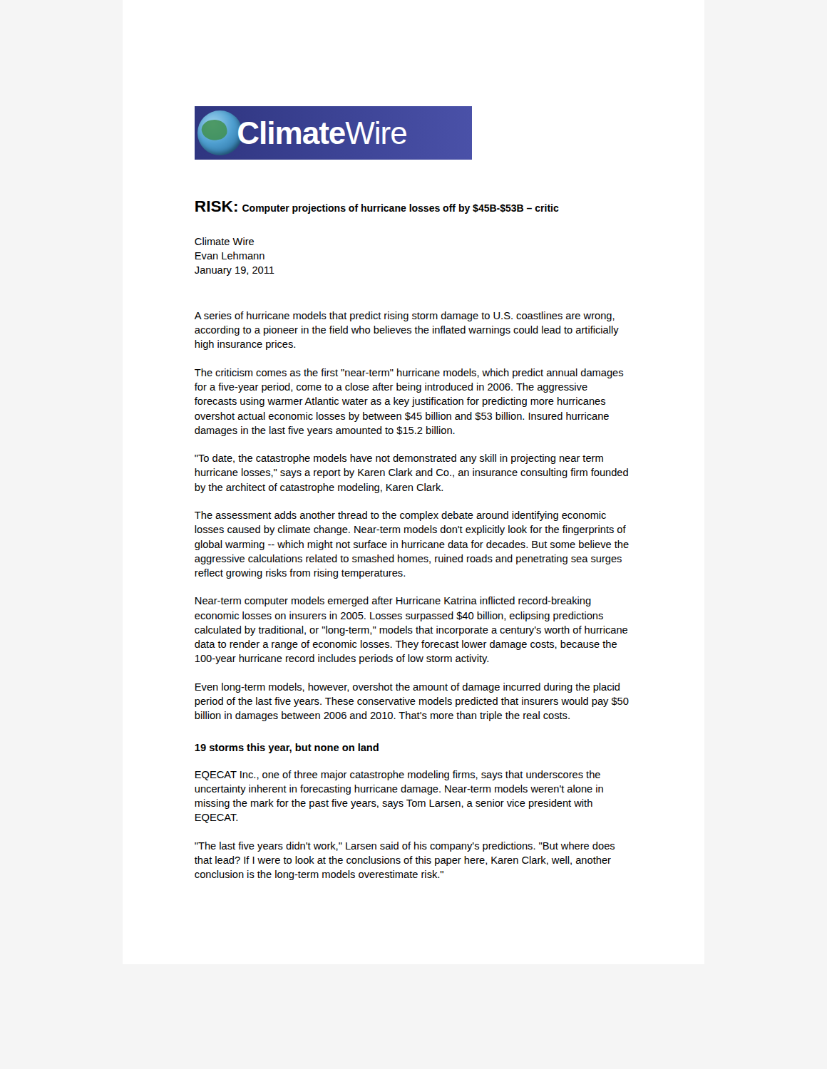ClimateWire
RISK: Computer projections of hurricane losses off by $45B-$53B – critic
Climate Wire
Evan Lehmann
January 19, 2011
A series of hurricane models that predict rising storm damage to U.S. coastlines are wrong, according to a pioneer in the field who believes the inflated warnings could lead to artificially high insurance prices.
The criticism comes as the first "near-term" hurricane models, which predict annual damages for a five-year period, come to a close after being introduced in 2006. The aggressive forecasts using warmer Atlantic water as a key justification for predicting more hurricanes overshot actual economic losses by between $45 billion and $53 billion. Insured hurricane damages in the last five years amounted to $15.2 billion.
"To date, the catastrophe models have not demonstrated any skill in projecting near term hurricane losses," says a report by Karen Clark and Co., an insurance consulting firm founded by the architect of catastrophe modeling, Karen Clark.
The assessment adds another thread to the complex debate around identifying economic losses caused by climate change. Near-term models don't explicitly look for the fingerprints of global warming -- which might not surface in hurricane data for decades. But some believe the aggressive calculations related to smashed homes, ruined roads and penetrating sea surges reflect growing risks from rising temperatures.
Near-term computer models emerged after Hurricane Katrina inflicted record-breaking economic losses on insurers in 2005. Losses surpassed $40 billion, eclipsing predictions calculated by traditional, or "long-term," models that incorporate a century's worth of hurricane data to render a range of economic losses. They forecast lower damage costs, because the 100-year hurricane record includes periods of low storm activity.
Even long-term models, however, overshot the amount of damage incurred during the placid period of the last five years. These conservative models predicted that insurers would pay $50 billion in damages between 2006 and 2010. That's more than triple the real costs.
19 storms this year, but none on land
EQECAT Inc., one of three major catastrophe modeling firms, says that underscores the uncertainty inherent in forecasting hurricane damage. Near-term models weren't alone in missing the mark for the past five years, says Tom Larsen, a senior vice president with EQECAT.
"The last five years didn't work," Larsen said of his company's predictions. "But where does that lead? If I were to look at the conclusions of this paper here, Karen Clark, well, another conclusion is the long-term models overestimate risk."